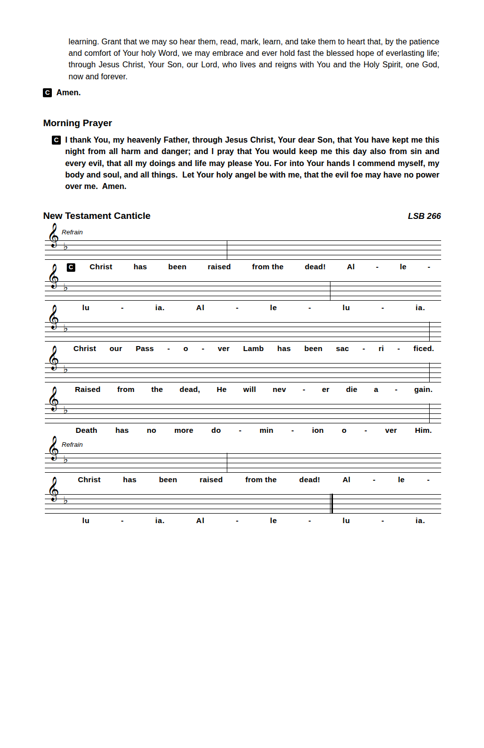learning. Grant that we may so hear them, read, mark, learn, and take them to heart that, by the patience and comfort of Your holy Word, we may embrace and ever hold fast the blessed hope of everlasting life; through Jesus Christ, Your Son, our Lord, who lives and reigns with You and the Holy Spirit, one God, now and forever.
C Amen.
Morning Prayer
C I thank You, my heavenly Father, through Jesus Christ, Your dear Son, that You have kept me this night from all harm and danger; and I pray that You would keep me this day also from sin and every evil, that all my doings and life may please You. For into Your hands I commend myself, my body and soul, and all things. Let Your holy angel be with me, that the evil foe may have no power over me. Amen.
New Testament Canticle
LSB 266
Refrain
C Christ has been raised from the dead! Al - le -
lu - ia. Al - le - lu - ia.
Christ our Pass - o - ver Lamb has been sac - ri - ficed.
Raised from the dead, He will nev - er die a - gain.
Death has no more do - min - ion o - ver Him.
Refrain
Christ has been raised from the dead! Al - le -
lu - ia. Al - le - lu - ia.